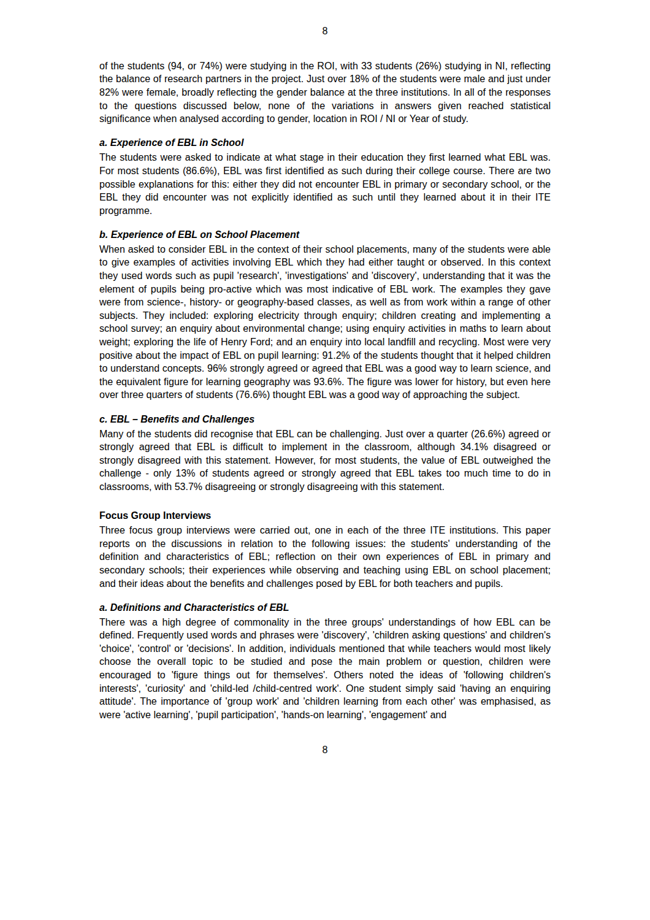8
of the students (94, or 74%) were studying in the ROI, with 33 students (26%) studying in NI, reflecting the balance of research partners in the project. Just over 18% of the students were male and just under 82% were female, broadly reflecting the gender balance at the three institutions. In all of the responses to the questions discussed below, none of the variations in answers given reached statistical significance when analysed according to gender, location in ROI / NI or Year of study.
a. Experience of EBL in School
The students were asked to indicate at what stage in their education they first learned what EBL was. For most students (86.6%), EBL was first identified as such during their college course. There are two possible explanations for this: either they did not encounter EBL in primary or secondary school, or the EBL they did encounter was not explicitly identified as such until they learned about it in their ITE programme.
b. Experience of EBL on School Placement
When asked to consider EBL in the context of their school placements, many of the students were able to give examples of activities involving EBL which they had either taught or observed. In this context they used words such as pupil 'research', 'investigations' and 'discovery', understanding that it was the element of pupils being pro-active which was most indicative of EBL work. The examples they gave were from science-, history- or geography-based classes, as well as from work within a range of other subjects. They included: exploring electricity through enquiry; children creating and implementing a school survey; an enquiry about environmental change; using enquiry activities in maths to learn about weight; exploring the life of Henry Ford; and an enquiry into local landfill and recycling. Most were very positive about the impact of EBL on pupil learning: 91.2% of the students thought that it helped children to understand concepts. 96% strongly agreed or agreed that EBL was a good way to learn science, and the equivalent figure for learning geography was 93.6%. The figure was lower for history, but even here over three quarters of students (76.6%) thought EBL was a good way of approaching the subject.
c. EBL – Benefits and Challenges
Many of the students did recognise that EBL can be challenging. Just over a quarter (26.6%) agreed or strongly agreed that EBL is difficult to implement in the classroom, although 34.1% disagreed or strongly disagreed with this statement. However, for most students, the value of EBL outweighed the challenge - only 13% of students agreed or strongly agreed that EBL takes too much time to do in classrooms, with 53.7% disagreeing or strongly disagreeing with this statement.
Focus Group Interviews
Three focus group interviews were carried out, one in each of the three ITE institutions. This paper reports on the discussions in relation to the following issues: the students' understanding of the definition and characteristics of EBL; reflection on their own experiences of EBL in primary and secondary schools; their experiences while observing and teaching using EBL on school placement; and their ideas about the benefits and challenges posed by EBL for both teachers and pupils.
a. Definitions and Characteristics of EBL
There was a high degree of commonality in the three groups' understandings of how EBL can be defined. Frequently used words and phrases were 'discovery', 'children asking questions' and children's 'choice', 'control' or 'decisions'. In addition, individuals mentioned that while teachers would most likely choose the overall topic to be studied and pose the main problem or question, children were encouraged to 'figure things out for themselves'. Others noted the ideas of 'following children's interests', 'curiosity' and 'child-led /child-centred work'. One student simply said 'having an enquiring attitude'. The importance of 'group work' and 'children learning from each other' was emphasised, as were 'active learning', 'pupil participation', 'hands-on learning', 'engagement' and
8